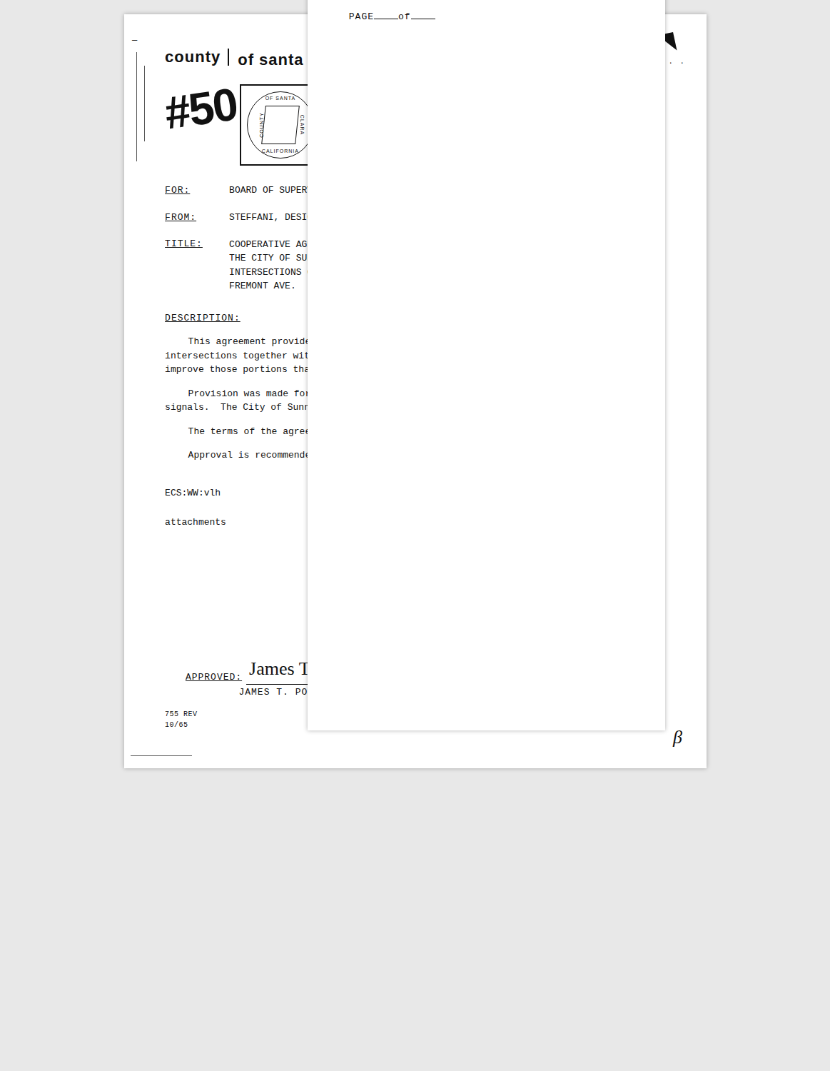—
. .
county
of santa clara
S.D.3
#50
OF SANTA COUNTY CLARA CALIFORNIA
TRANSMITTAL MEMORANDUM
DEPARTMENT OF PUBLIC WORKS
DATE:September 27, 1968
FOR:
BOARD OF SUPERVISORS AGENDA OF October 7 ,1968
FROM:
STEFFANI, DESIGN, PUBLIC WORKS
TITLE:
COOPERATIVE AGREEMENT BETWEEN THE COUNTY OF SANTA CLARA AND
THE CITY OF SUNNYVALE PROVIDING FOR THE IMPROVEMENT OF THE
INTERSECTIONS OF WOLFE ROAD AND EL CAMINO AND WOLFE ROAD AND
FREMONT AVE.
DESCRIPTION:
This agreement provides for the improvement and signalization of the above intersections together with necessary channelization. The State of California will improve those portions that lie within the jurisdiction of the State.
Provision was made for this project in the current highway budget under traffic signals. The City of Sunnyvale will supervise all work.
The terms of the agreement limit the County's participation to $15,000.
Approval is recommended.
ECS:WW:vlh
attachments
ℱℱ
AGENDA DATA
DATE:
ITEM NO:
BOARD ACTION
APPROVED:
James T. Pott
JAMES T. POTT, COUNTY ENGINEER
755 REV 10/65
PAGE of
β